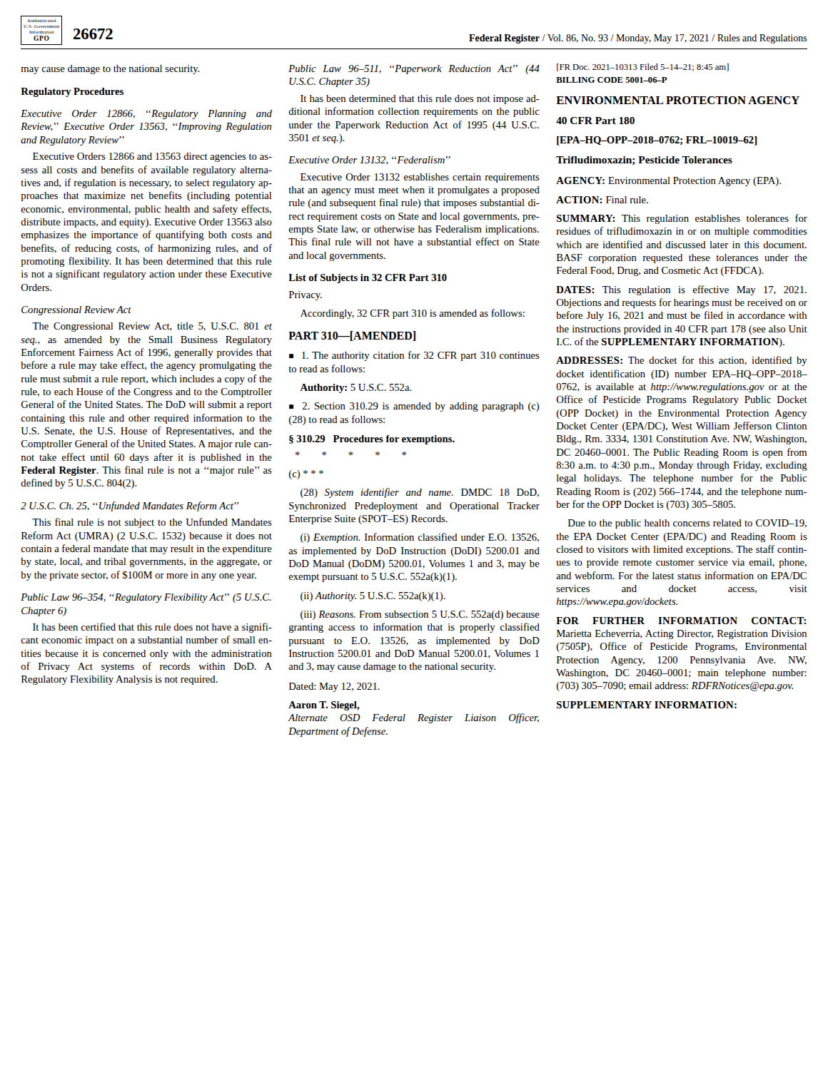Authenticated
U.S. Government
Information
GPO
26672
Federal Register / Vol. 86, No. 93 / Monday, May 17, 2021 / Rules and Regulations
may cause damage to the national security.
Regulatory Procedures
Executive Order 12866, ‘‘Regulatory Planning and Review,’’ Executive Order 13563, ‘‘Improving Regulation and Regulatory Review’’
Executive Orders 12866 and 13563 direct agencies to assess all costs and benefits of available regulatory alternatives and, if regulation is necessary, to select regulatory approaches that maximize net benefits (including potential economic, environmental, public health and safety effects, distribute impacts, and equity). Executive Order 13563 also emphasizes the importance of quantifying both costs and benefits, of reducing costs, of harmonizing rules, and of promoting flexibility. It has been determined that this rule is not a significant regulatory action under these Executive Orders.
Congressional Review Act
The Congressional Review Act, title 5, U.S.C. 801 et seq., as amended by the Small Business Regulatory Enforcement Fairness Act of 1996, generally provides that before a rule may take effect, the agency promulgating the rule must submit a rule report, which includes a copy of the rule, to each House of the Congress and to the Comptroller General of the United States. The DoD will submit a report containing this rule and other required information to the U.S. Senate, the U.S. House of Representatives, and the Comptroller General of the United States. A major rule cannot take effect until 60 days after it is published in the Federal Register. This final rule is not a ‘‘major rule’’ as defined by 5 U.S.C. 804(2).
2 U.S.C. Ch. 25, ‘‘Unfunded Mandates Reform Act’’
This final rule is not subject to the Unfunded Mandates Reform Act (UMRA) (2 U.S.C. 1532) because it does not contain a federal mandate that may result in the expenditure by state, local, and tribal governments, in the aggregate, or by the private sector, of $100M or more in any one year.
Public Law 96–354, ‘‘Regulatory Flexibility Act’’ (5 U.S.C. Chapter 6)
It has been certified that this rule does not have a significant economic impact on a substantial number of small entities because it is concerned only with the administration of Privacy Act systems of records within DoD. A Regulatory Flexibility Analysis is not required.
Public Law 96–511, ‘‘Paperwork Reduction Act’’ (44 U.S.C. Chapter 35)
It has been determined that this rule does not impose additional information collection requirements on the public under the Paperwork Reduction Act of 1995 (44 U.S.C. 3501 et seq.).
Executive Order 13132, ‘‘Federalism’’
Executive Order 13132 establishes certain requirements that an agency must meet when it promulgates a proposed rule (and subsequent final rule) that imposes substantial direct requirement costs on State and local governments, preempts State law, or otherwise has Federalism implications. This final rule will not have a substantial effect on State and local governments.
List of Subjects in 32 CFR Part 310
Privacy.
Accordingly, 32 CFR part 310 is amended as follows:
PART 310—[AMENDED]
■ 1. The authority citation for 32 CFR part 310 continues to read as follows:
Authority: 5 U.S.C. 552a.
■ 2. Section 310.29 is amended by adding paragraph (c)(28) to read as follows:
§ 310.29 Procedures for exemptions.
* * * * *
(c) * * *
(28) System identifier and name. DMDC 18 DoD, Synchronized Predeployment and Operational Tracker Enterprise Suite (SPOT–ES) Records.
(i) Exemption. Information classified under E.O. 13526, as implemented by DoD Instruction (DoDI) 5200.01 and DoD Manual (DoDM) 5200.01, Volumes 1 and 3, may be exempt pursuant to 5 U.S.C. 552a(k)(1).
(ii) Authority. 5 U.S.C. 552a(k)(1).
(iii) Reasons. From subsection 5 U.S.C. 552a(d) because granting access to information that is properly classified pursuant to E.O. 13526, as implemented by DoD Instruction 5200.01 and DoD Manual 5200.01, Volumes 1 and 3, may cause damage to the national security.
Dated: May 12, 2021.
Aaron T. Siegel,
Alternate OSD Federal Register Liaison Officer, Department of Defense.
[FR Doc. 2021–10313 Filed 5–14–21; 8:45 am]
BILLING CODE 5001–06–P
ENVIRONMENTAL PROTECTION AGENCY
40 CFR Part 180
[EPA–HQ–OPP–2018–0762; FRL–10019–62]
Trifludimoxazin; Pesticide Tolerances
AGENCY: Environmental Protection Agency (EPA).
ACTION: Final rule.
SUMMARY: This regulation establishes tolerances for residues of trifludimoxazin in or on multiple commodities which are identified and discussed later in this document. BASF corporation requested these tolerances under the Federal Food, Drug, and Cosmetic Act (FFDCA).
DATES: This regulation is effective May 17, 2021. Objections and requests for hearings must be received on or before July 16, 2021 and must be filed in accordance with the instructions provided in 40 CFR part 178 (see also Unit I.C. of the SUPPLEMENTARY INFORMATION).
ADDRESSES: The docket for this action, identified by docket identification (ID) number EPA–HQ–OPP–2018–0762, is available at http://www.regulations.gov or at the Office of Pesticide Programs Regulatory Public Docket (OPP Docket) in the Environmental Protection Agency Docket Center (EPA/DC), West William Jefferson Clinton Bldg., Rm. 3334, 1301 Constitution Ave. NW, Washington, DC 20460–0001. The Public Reading Room is open from 8:30 a.m. to 4:30 p.m., Monday through Friday, excluding legal holidays. The telephone number for the Public Reading Room is (202) 566–1744, and the telephone number for the OPP Docket is (703) 305–5805.
Due to the public health concerns related to COVID–19, the EPA Docket Center (EPA/DC) and Reading Room is closed to visitors with limited exceptions. The staff continues to provide remote customer service via email, phone, and webform. For the latest status information on EPA/DC services and docket access, visit https://www.epa.gov/dockets.
FOR FURTHER INFORMATION CONTACT: Marietta Echeverria, Acting Director, Registration Division (7505P), Office of Pesticide Programs, Environmental Protection Agency, 1200 Pennsylvania Ave. NW, Washington, DC 20460–0001; main telephone number: (703) 305–7090; email address: RDFRNotices@epa.gov.
SUPPLEMENTARY INFORMATION: